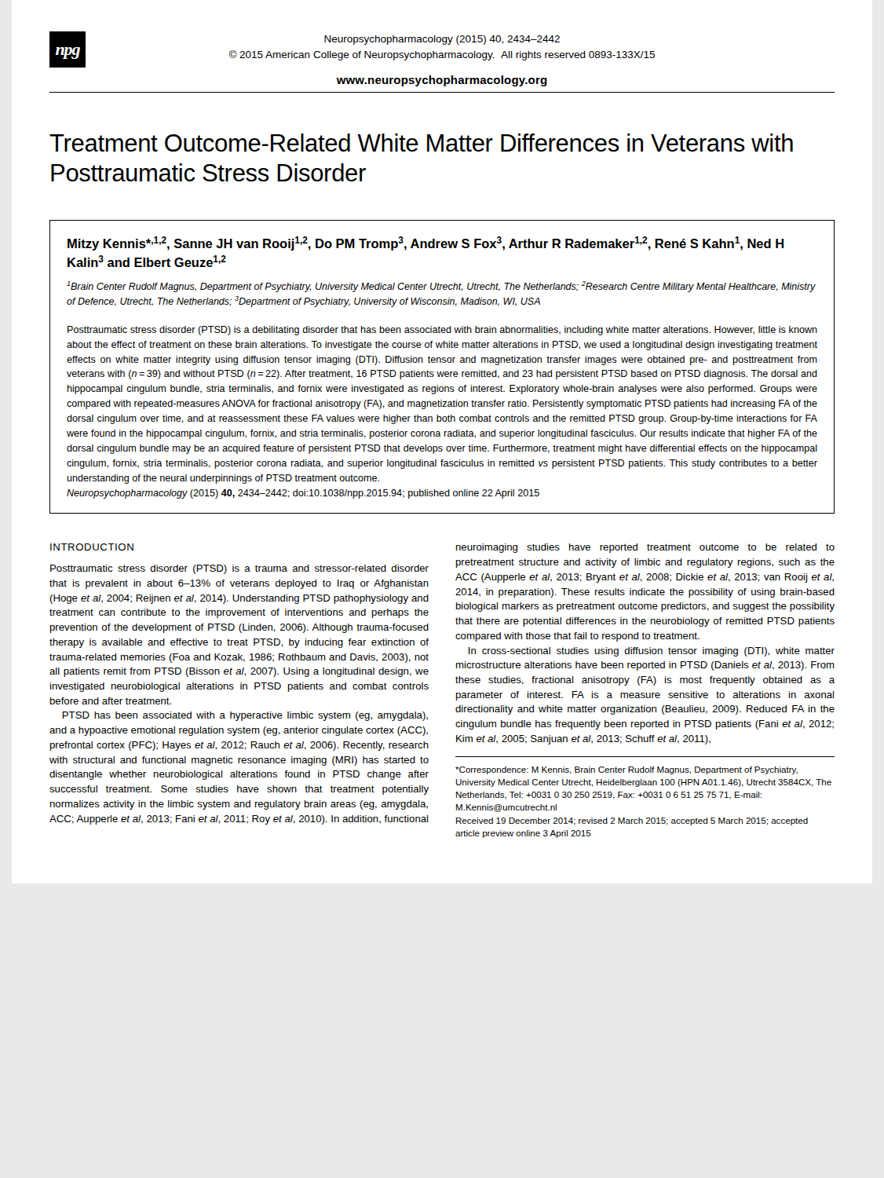npg
Neuropsychopharmacology (2015) 40, 2434–2442
© 2015 American College of Neuropsychopharmacology. All rights reserved 0893-133X/15
www.neuropsychopharmacology.org
Treatment Outcome-Related White Matter Differences in Veterans with Posttraumatic Stress Disorder
Mitzy Kennis*,1,2, Sanne JH van Rooij1,2, Do PM Tromp3, Andrew S Fox3, Arthur R Rademaker1,2, René S Kahn1, Ned H Kalin3 and Elbert Geuze1,2
1Brain Center Rudolf Magnus, Department of Psychiatry, University Medical Center Utrecht, Utrecht, The Netherlands; 2Research Centre Military Mental Healthcare, Ministry of Defence, Utrecht, The Netherlands; 3Department of Psychiatry, University of Wisconsin, Madison, WI, USA
Posttraumatic stress disorder (PTSD) is a debilitating disorder that has been associated with brain abnormalities, including white matter alterations. However, little is known about the effect of treatment on these brain alterations. To investigate the course of white matter alterations in PTSD, we used a longitudinal design investigating treatment effects on white matter integrity using diffusion tensor imaging (DTI). Diffusion tensor and magnetization transfer images were obtained pre- and posttreatment from veterans with (n = 39) and without PTSD (n = 22). After treatment, 16 PTSD patients were remitted, and 23 had persistent PTSD based on PTSD diagnosis. The dorsal and hippocampal cingulum bundle, stria terminalis, and fornix were investigated as regions of interest. Exploratory whole-brain analyses were also performed. Groups were compared with repeated-measures ANOVA for fractional anisotropy (FA), and magnetization transfer ratio. Persistently symptomatic PTSD patients had increasing FA of the dorsal cingulum over time, and at reassessment these FA values were higher than both combat controls and the remitted PTSD group. Group-by-time interactions for FA were found in the hippocampal cingulum, fornix, and stria terminalis, posterior corona radiata, and superior longitudinal fasciculus. Our results indicate that higher FA of the dorsal cingulum bundle may be an acquired feature of persistent PTSD that develops over time. Furthermore, treatment might have differential effects on the hippocampal cingulum, fornix, stria terminalis, posterior corona radiata, and superior longitudinal fasciculus in remitted vs persistent PTSD patients. This study contributes to a better understanding of the neural underpinnings of PTSD treatment outcome.
Neuropsychopharmacology (2015) 40, 2434–2442; doi:10.1038/npp.2015.94; published online 22 April 2015
INTRODUCTION
Posttraumatic stress disorder (PTSD) is a trauma and stressor-related disorder that is prevalent in about 6–13% of veterans deployed to Iraq or Afghanistan (Hoge et al, 2004; Reijnen et al, 2014). Understanding PTSD pathophysiology and treatment can contribute to the improvement of interventions and perhaps the prevention of the development of PTSD (Linden, 2006). Although trauma-focused therapy is available and effective to treat PTSD, by inducing fear extinction of trauma-related memories (Foa and Kozak, 1986; Rothbaum and Davis, 2003), not all patients remit from PTSD (Bisson et al, 2007). Using a longitudinal design, we investigated neurobiological alterations in PTSD patients and combat controls before and after treatment.
PTSD has been associated with a hyperactive limbic system (eg, amygdala), and a hypoactive emotional regulation system (eg, anterior cingulate cortex (ACC), prefrontal cortex (PFC); Hayes et al, 2012; Rauch et al, 2006). Recently, research with structural and functional magnetic resonance imaging (MRI) has started to disentangle whether neurobiological alterations found in PTSD change after successful treatment. Some studies have shown that treatment potentially normalizes activity in the limbic system and regulatory brain areas (eg, amygdala, ACC; Aupperle et al, 2013; Fani et al, 2011; Roy et al, 2010). In addition, functional neuroimaging studies have reported treatment outcome to be related to pretreatment structure and activity of limbic and regulatory regions, such as the ACC (Aupperle et al, 2013; Bryant et al, 2008; Dickie et al, 2013; van Rooij et al, 2014, in preparation). These results indicate the possibility of using brain-based biological markers as pretreatment outcome predictors, and suggest the possibility that there are potential differences in the neurobiology of remitted PTSD patients compared with those that fail to respond to treatment.
In cross-sectional studies using diffusion tensor imaging (DTI), white matter microstructure alterations have been reported in PTSD (Daniels et al, 2013). From these studies, fractional anisotropy (FA) is most frequently obtained as a parameter of interest. FA is a measure sensitive to alterations in axonal directionality and white matter organization (Beaulieu, 2009). Reduced FA in the cingulum bundle has frequently been reported in PTSD patients (Fani et al, 2012; Kim et al, 2005; Sanjuan et al, 2013; Schuff et al, 2011),
*Correspondence: M Kennis, Brain Center Rudolf Magnus, Department of Psychiatry, University Medical Center Utrecht, Heidelberglaan 100 (HPN A01.1.46), Utrecht 3584CX, The Netherlands, Tel: +0031 0 30 250 2519, Fax: +0031 0 6 51 25 75 71, E-mail: M.Kennis@umcutrecht.nl
Received 19 December 2014; revised 2 March 2015; accepted 5 March 2015; accepted article preview online 3 April 2015